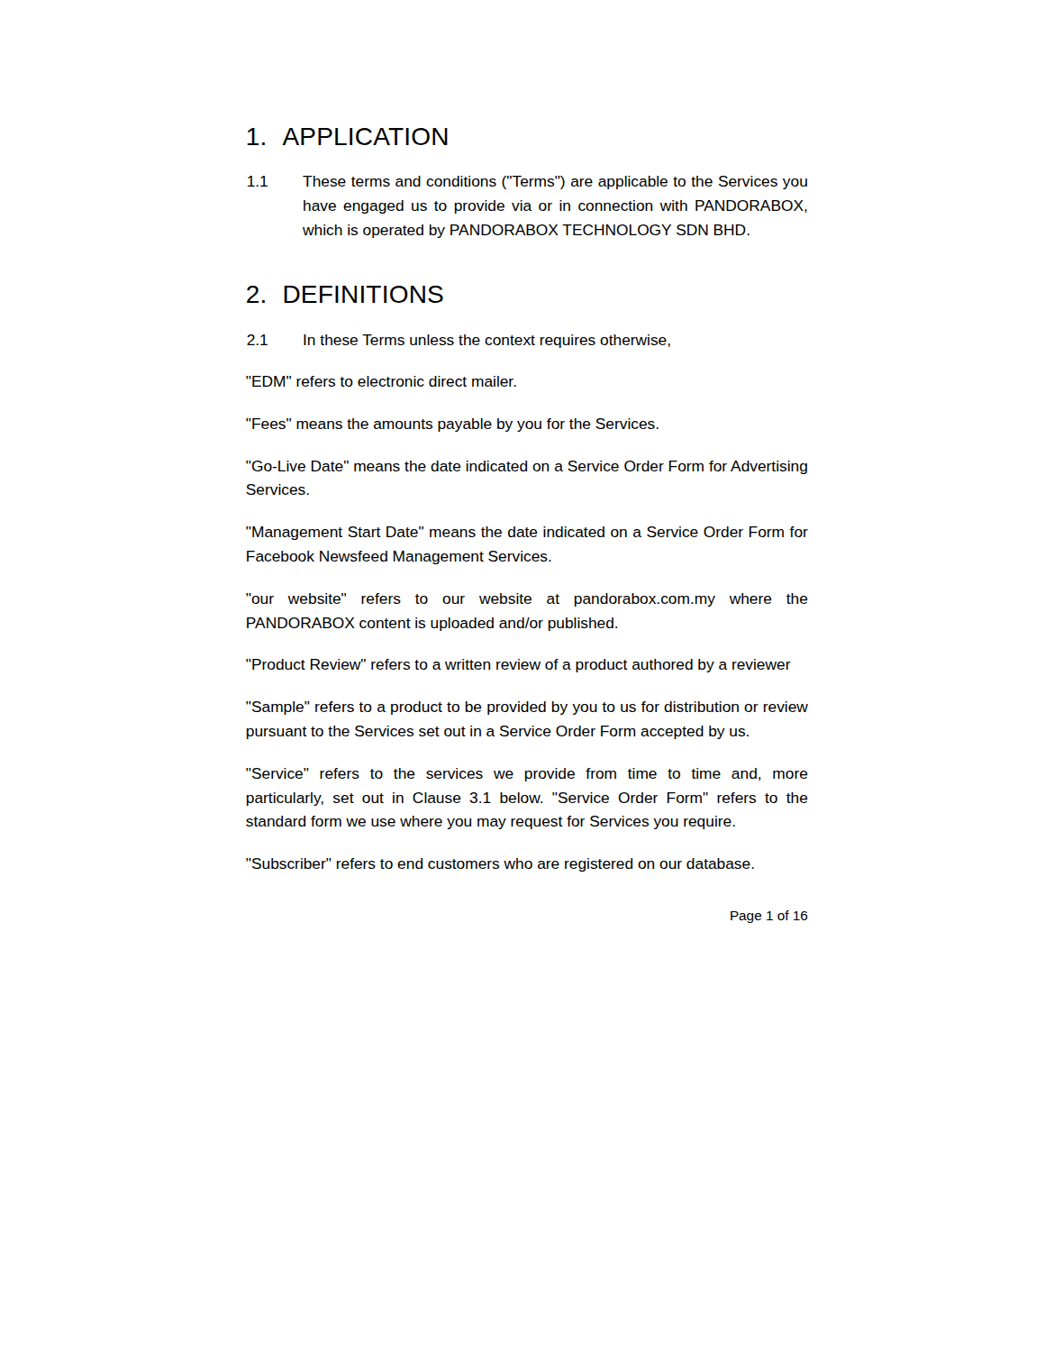1. APPLICATION
1.1
These terms and conditions ("Terms") are applicable to the Services you have engaged us to provide via or in connection with PANDORABOX, which is operated by PANDORABOX TECHNOLOGY SDN BHD.
2. DEFINITIONS
2.1
In these Terms unless the context requires otherwise,
"EDM" refers to electronic direct mailer.
"Fees" means the amounts payable by you for the Services.
"Go-Live Date" means the date indicated on a Service Order Form for Advertising Services.
"Management Start Date" means the date indicated on a Service Order Form for Facebook Newsfeed Management Services.
"our website" refers to our website at pandorabox.com.my where the PANDORABOX content is uploaded and/or published.
"Product Review" refers to a written review of a product authored by a reviewer
"Sample" refers to a product to be provided by you to us for distribution or review pursuant to the Services set out in a Service Order Form accepted by us.
"Service" refers to the services we provide from time to time and, more particularly, set out in Clause 3.1 below. "Service Order Form" refers to the standard form we use where you may request for Services you require.
"Subscriber" refers to end customers who are registered on our database.
Page 1 of 16